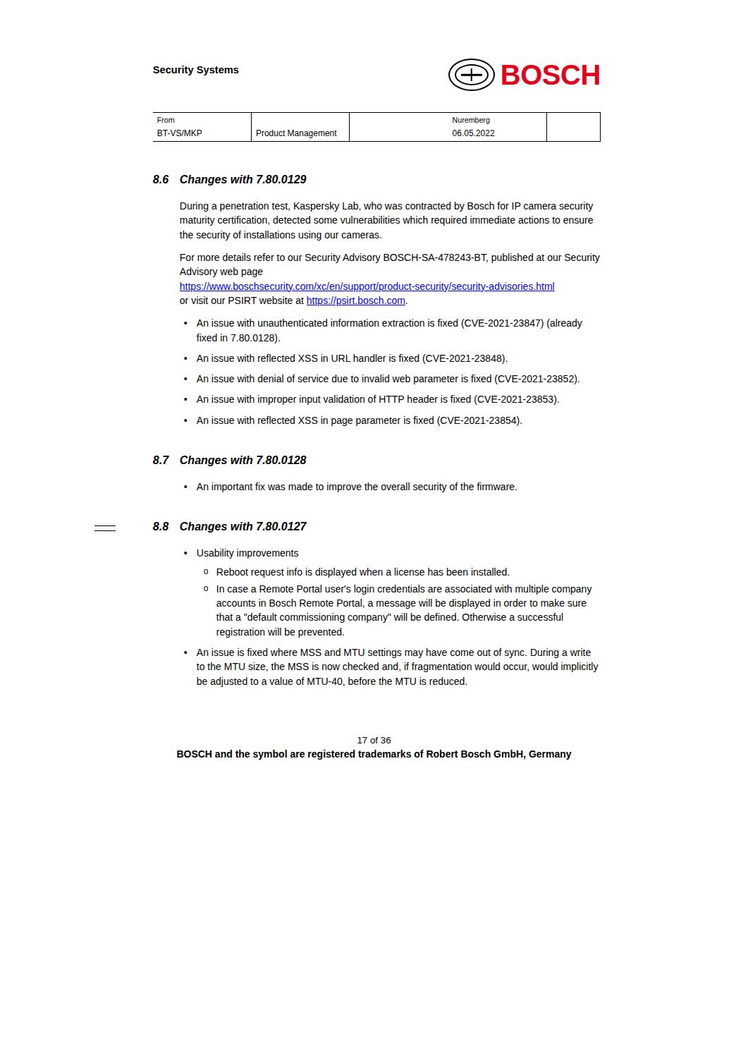Security Systems
BOSCH
| From | | | Nuremberg | |
| BT-VS/MKP | Product Management | | 06.05.2022 | |
8.6 Changes with 7.80.0129
During a penetration test, Kaspersky Lab, who was contracted by Bosch for IP camera security maturity certification, detected some vulnerabilities which required immediate actions to ensure the security of installations using our cameras.
For more details refer to our Security Advisory BOSCH-SA-478243-BT, published at our Security Advisory web page
https://www.boschsecurity.com/xc/en/support/product-security/security-advisories.html
or visit our PSIRT website at https://psirt.bosch.com.
An issue with unauthenticated information extraction is fixed (CVE-2021-23847) (already fixed in 7.80.0128).
An issue with reflected XSS in URL handler is fixed (CVE-2021-23848).
An issue with denial of service due to invalid web parameter is fixed (CVE-2021-23852).
An issue with improper input validation of HTTP header is fixed (CVE-2021-23853).
An issue with reflected XSS in page parameter is fixed (CVE-2021-23854).
8.7 Changes with 7.80.0128
An important fix was made to improve the overall security of the firmware.
8.8 Changes with 7.80.0127
Usability improvements
Reboot request info is displayed when a license has been installed.
In case a Remote Portal user's login credentials are associated with multiple company accounts in Bosch Remote Portal, a message will be displayed in order to make sure that a "default commissioning company" will be defined. Otherwise a successful registration will be prevented.
An issue is fixed where MSS and MTU settings may have come out of sync. During a write to the MTU size, the MSS is now checked and, if fragmentation would occur, would implicitly be adjusted to a value of MTU-40, before the MTU is reduced.
17 of 36
BOSCH and the symbol are registered trademarks of Robert Bosch GmbH, Germany